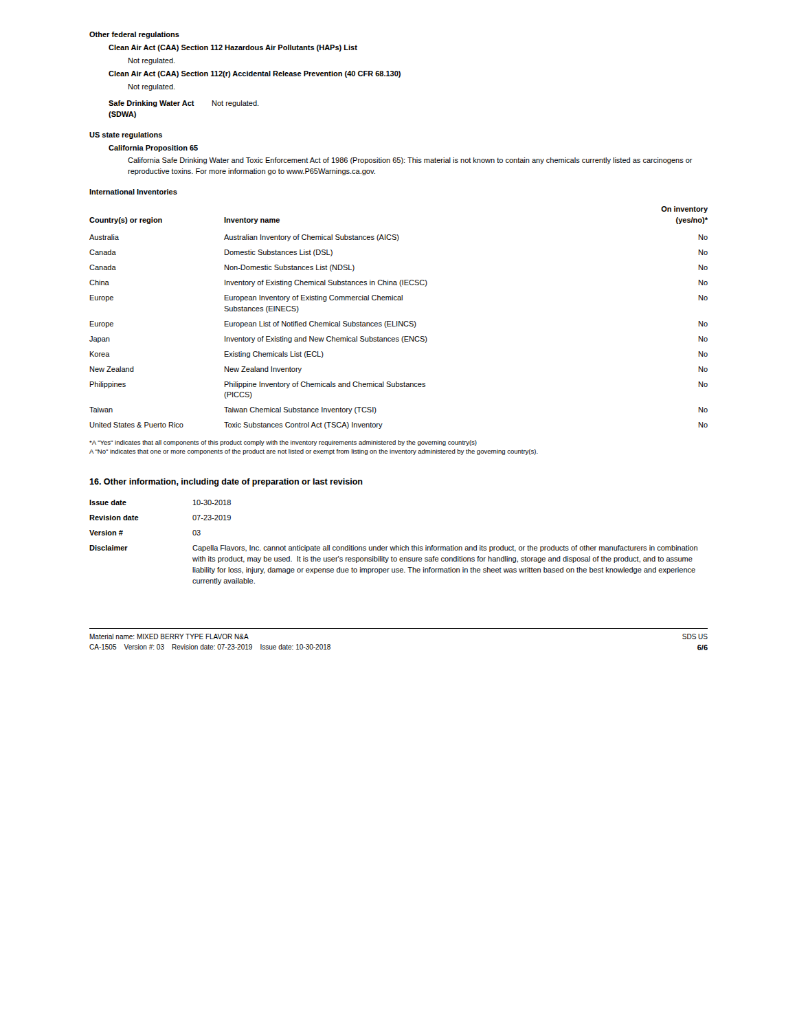Other federal regulations
Clean Air Act (CAA) Section 112 Hazardous Air Pollutants (HAPs) List
Not regulated.
Clean Air Act (CAA) Section 112(r) Accidental Release Prevention (40 CFR 68.130)
Not regulated.
Safe Drinking Water Act
(SDWA)
Not regulated.
US state regulations
California Proposition 65
California Safe Drinking Water and Toxic Enforcement Act of 1986 (Proposition 65): This material is not known to contain any chemicals currently listed as carcinogens or reproductive toxins. For more information go to www.P65Warnings.ca.gov.
International Inventories
| Country(s) or region | Inventory name | On inventory (yes/no)* |
| --- | --- | --- |
| Australia | Australian Inventory of Chemical Substances (AICS) | No |
| Canada | Domestic Substances List (DSL) | No |
| Canada | Non-Domestic Substances List (NDSL) | No |
| China | Inventory of Existing Chemical Substances in China (IECSC) | No |
| Europe | European Inventory of Existing Commercial Chemical Substances (EINECS) | No |
| Europe | European List of Notified Chemical Substances (ELINCS) | No |
| Japan | Inventory of Existing and New Chemical Substances (ENCS) | No |
| Korea | Existing Chemicals List (ECL) | No |
| New Zealand | New Zealand Inventory | No |
| Philippines | Philippine Inventory of Chemicals and Chemical Substances (PICCS) | No |
| Taiwan | Taiwan Chemical Substance Inventory (TCSI) | No |
| United States & Puerto Rico | Toxic Substances Control Act (TSCA) Inventory | No |
*A "Yes" indicates that all components of this product comply with the inventory requirements administered by the governing country(s)
A "No" indicates that one or more components of the product are not listed or exempt from listing on the inventory administered by the governing country(s).
16. Other information, including date of preparation or last revision
Issue date
10-30-2018
Revision date
07-23-2019
Version #
03
Disclaimer
Capella Flavors, Inc. cannot anticipate all conditions under which this information and its product, or the products of other manufacturers in combination with its product, may be used. It is the user's responsibility to ensure safe conditions for handling, storage and disposal of the product, and to assume liability for loss, injury, damage or expense due to improper use. The information in the sheet was written based on the best knowledge and experience currently available.
Material name: MIXED BERRY TYPE FLAVOR N&A
CA-1505 Version #: 03 Revision date: 07-23-2019 Issue date: 10-30-2018
SDS US
6/6